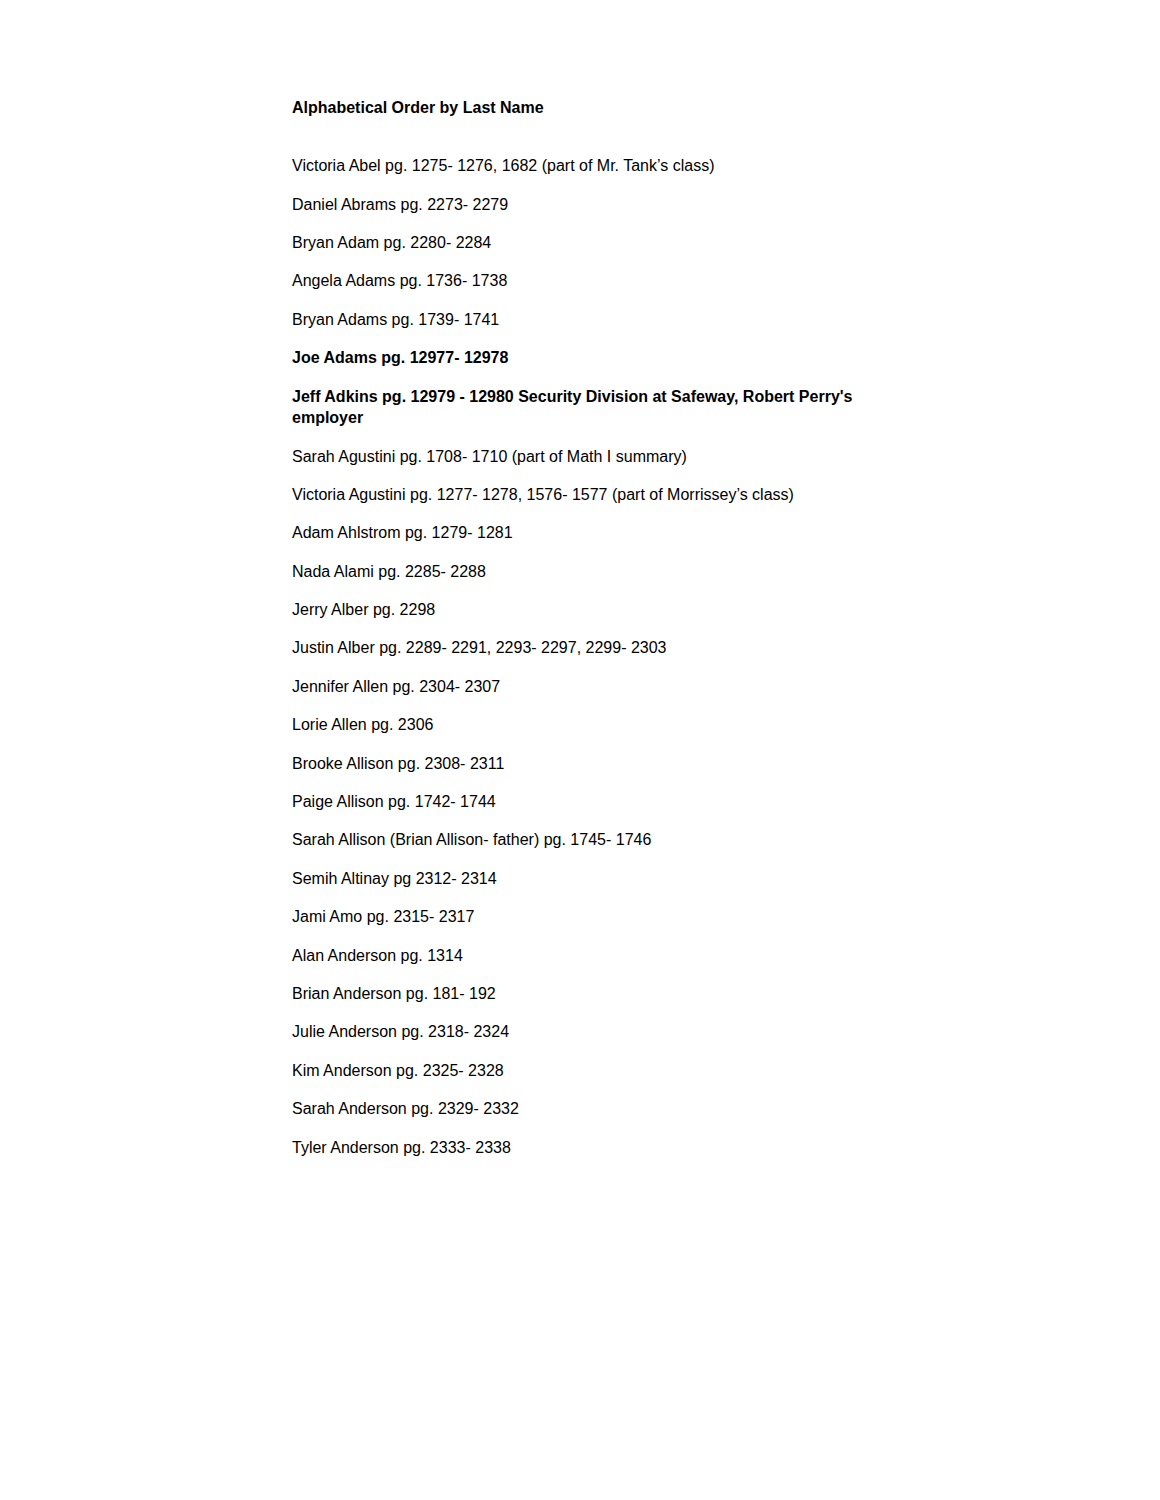Alphabetical Order by Last Name
Victoria Abel pg. 1275- 1276, 1682 (part of Mr. Tank’s class)
Daniel Abrams pg. 2273- 2279
Bryan Adam pg. 2280- 2284
Angela Adams pg. 1736- 1738
Bryan Adams pg. 1739- 1741
Joe Adams pg. 12977- 12978
Jeff Adkins pg. 12979 - 12980 Security Division at Safeway, Robert Perry's employer
Sarah Agustini pg. 1708- 1710 (part of Math I summary)
Victoria Agustini pg. 1277- 1278, 1576- 1577 (part of Morrissey’s class)
Adam Ahlstrom pg. 1279- 1281
Nada Alami pg. 2285- 2288
Jerry Alber pg. 2298
Justin Alber pg. 2289- 2291, 2293- 2297, 2299- 2303
Jennifer Allen pg. 2304- 2307
Lorie Allen pg. 2306
Brooke Allison pg. 2308- 2311
Paige Allison pg. 1742- 1744
Sarah Allison (Brian Allison- father) pg. 1745- 1746
Semih Altinay pg 2312- 2314
Jami Amo pg. 2315- 2317
Alan Anderson pg. 1314
Brian Anderson pg. 181- 192
Julie Anderson pg. 2318- 2324
Kim Anderson pg. 2325- 2328
Sarah Anderson pg. 2329- 2332
Tyler Anderson pg. 2333- 2338